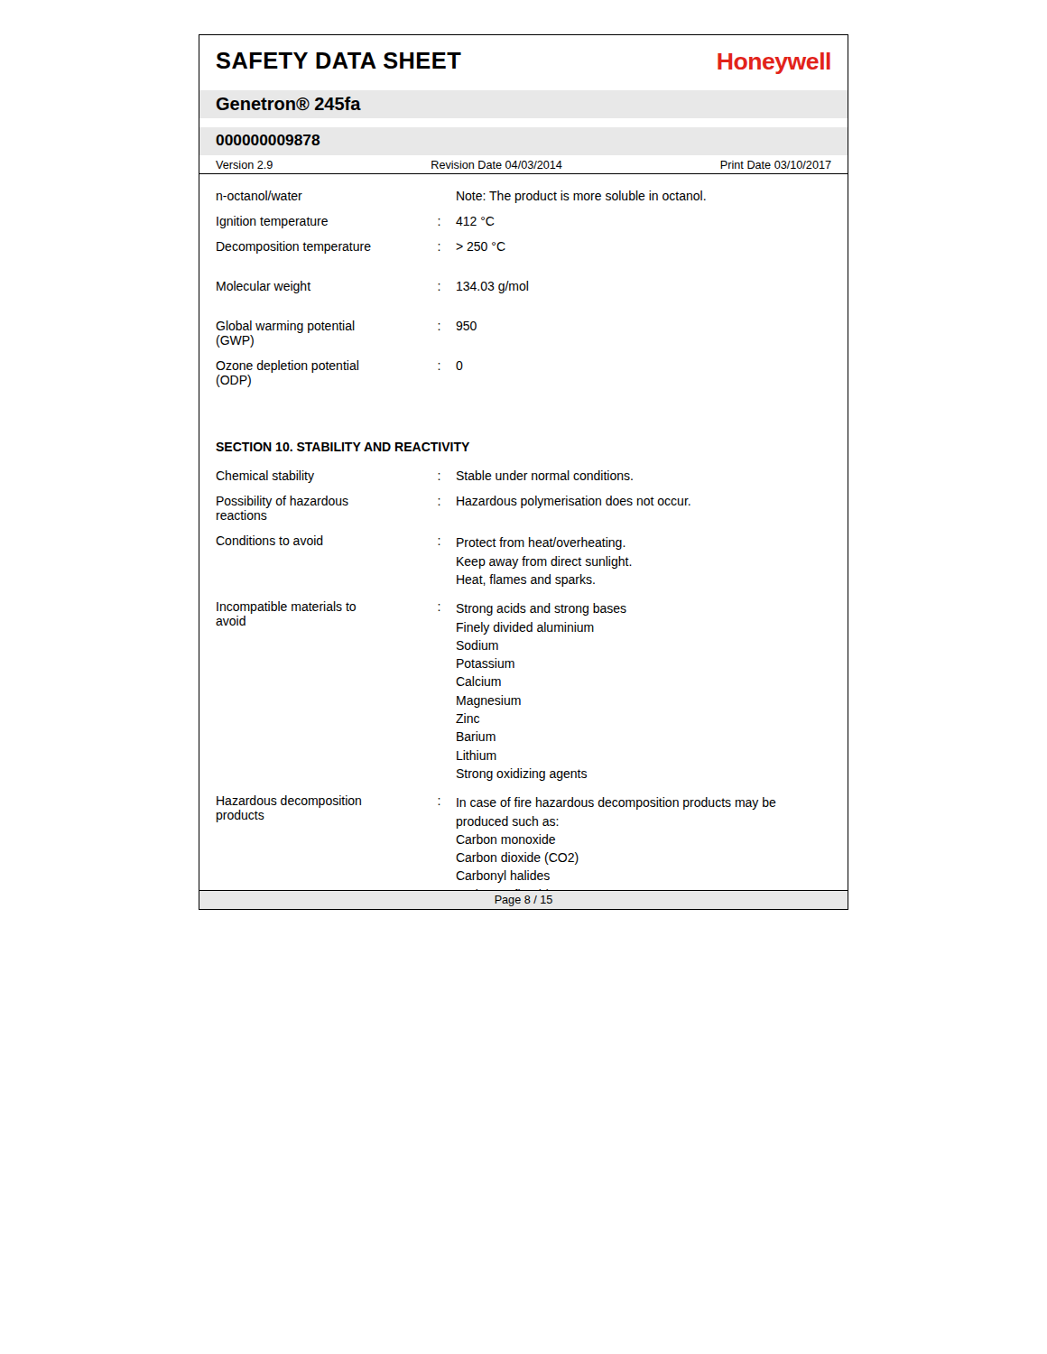SAFETY DATA SHEET
Honeywell
Genetron® 245fa
000000009878
Version 2.9 Revision Date 04/03/2014 Print Date 03/10/2017
| n-octanol/water | | Note: The product is more soluble in octanol. |
| Ignition temperature | : | 412 °C |
| Decomposition temperature | : | > 250 °C |
| Molecular weight | : | 134.03 g/mol |
| Global warming potential (GWP) | : | 950 |
| Ozone depletion potential (ODP) | : | 0 |
SECTION 10. STABILITY AND REACTIVITY
| Chemical stability | : | Stable under normal conditions. |
| Possibility of hazardous reactions | : | Hazardous polymerisation does not occur. |
| Conditions to avoid | : | Protect from heat/overheating. Keep away from direct sunlight. Heat, flames and sparks. |
| Incompatible materials to avoid | : | Strong acids and strong bases Finely divided aluminium Sodium Potassium Calcium Magnesium Zinc Barium Lithium Strong oxidizing agents |
| Hazardous decomposition products | : | In case of fire hazardous decomposition products may be produced such as: Carbon monoxide Carbon dioxide (CO2) Carbonyl halides Hydrogen fluoride |
Page 8 / 15